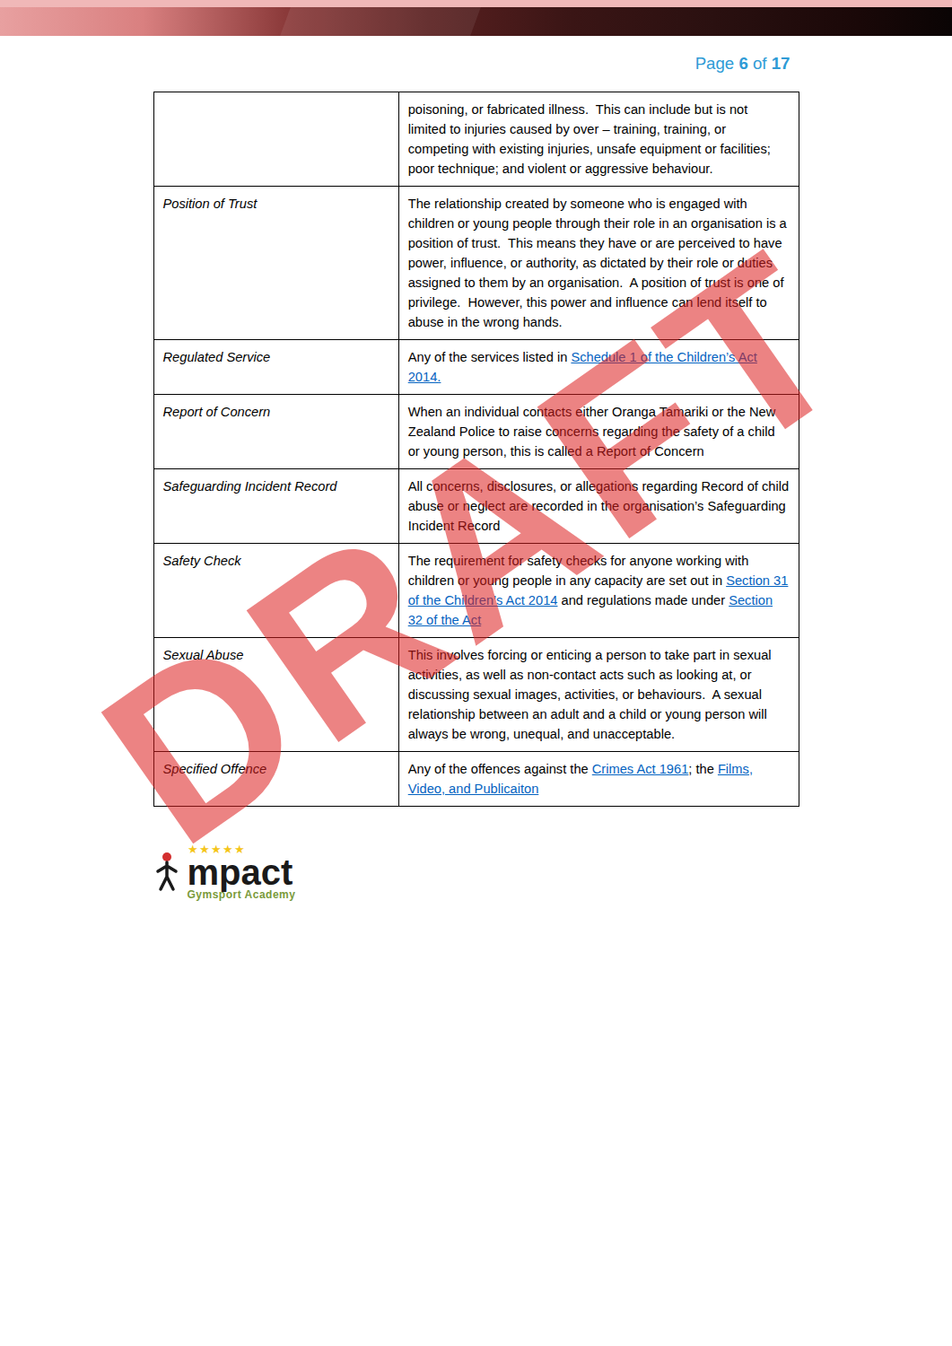DRAFT
Page 6 of 17
| | poisoning, or fabricated illness. This can include but is not limited to injuries caused by over – training, training, or competing with existing injuries, unsafe equipment or facilities; poor technique; and violent or aggressive behaviour. |
| Position of Trust | The relationship created by someone who is engaged with children or young people through their role in an organisation is a position of trust. This means they have or are perceived to have power, influence, or authority, as dictated by their role or duties assigned to them by an organisation. A position of trust is one of privilege. However, this power and influence can lend itself to abuse in the wrong hands. |
| Regulated Service | Any of the services listed in Schedule 1 of the Children’s Act 2014. |
| Report of Concern | When an individual contacts either Oranga Tamariki or the New Zealand Police to raise concerns regarding the safety of a child or young person, this is called a Report of Concern |
| Safeguarding Incident Record | All concerns, disclosures, or allegations regarding Record of child abuse or neglect are recorded in the organisation’s Safeguarding Incident Record |
| Safety Check | The requirement for safety checks for anyone working with children or young people in any capacity are set out in Section 31 of the Children’s Act 2014 and regulations made under Section 32 of the Act |
| Sexual Abuse | This involves forcing or enticing a person to take part in sexual activities, as well as non-contact acts such as looking at, or discussing sexual images, activities, or behaviours. A sexual relationship between an adult and a child or young person will always be wrong, unequal, and unacceptable. |
| Specified Offence | Any of the offences against the Crimes Act 1961 ; the Films, Video, and Publicaiton |
★★★★★
mpact
Gymsport Academy